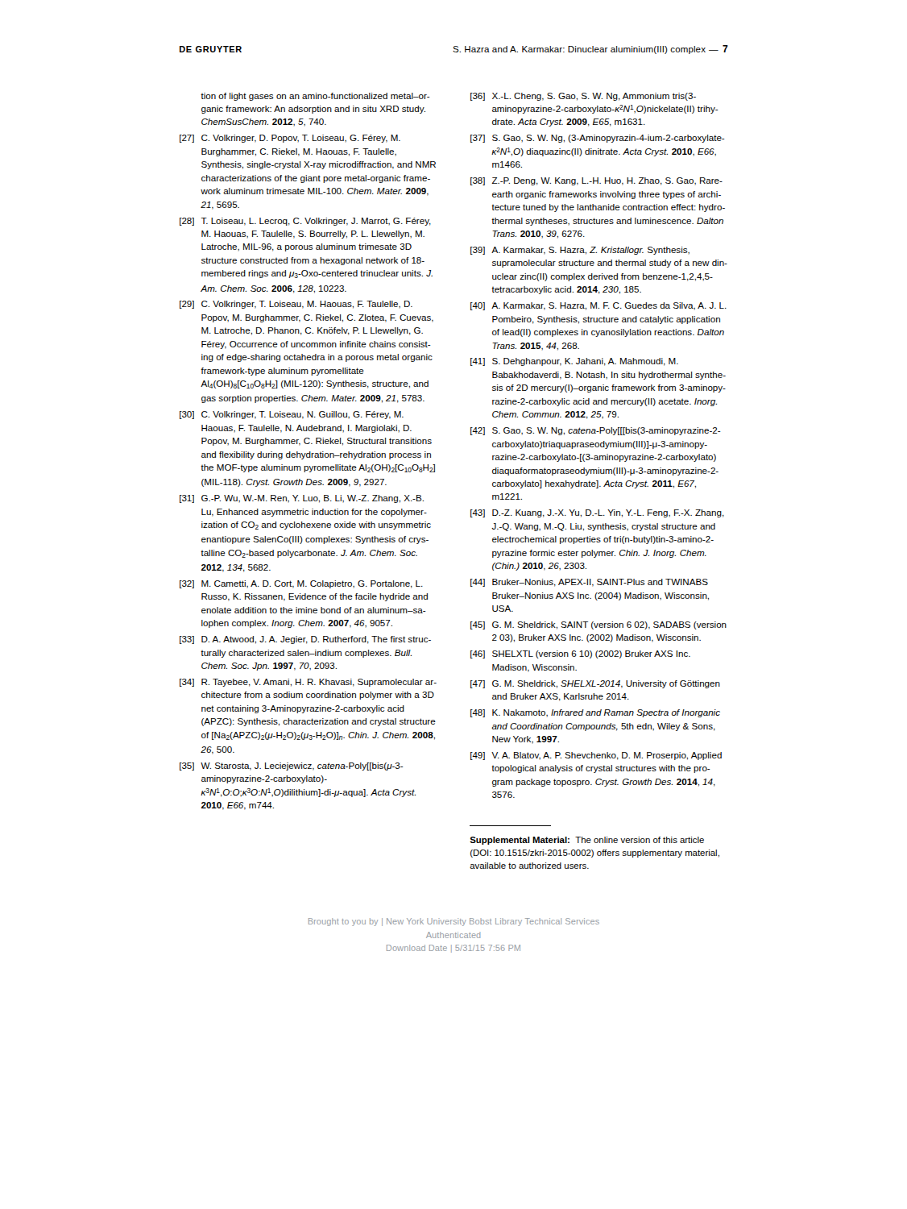De Gruyter
S. Hazra and A. Karmakar: Dinuclear aluminium(III) complex—7
tion of light gases on an amino-functionalized metal–organic framework: An adsorption and in situ XRD study. ChemSusChem. 2012, 5, 740.
[27] C. Volkringer, D. Popov, T. Loiseau, G. Férey, M. Burghammer, C. Riekel, M. Haouas, F. Taulelle, Synthesis, single-crystal X-ray microdiffraction, and NMR characterizations of the giant pore metal-organic framework aluminum trimesate MIL-100. Chem. Mater. 2009, 21, 5695.
[28] T. Loiseau, L. Lecroq, C. Volkringer, J. Marrot, G. Férey, M. Haouas, F. Taulelle, S. Bourrelly, P. L. Llewellyn, M. Latroche, MIL-96, a porous aluminum trimesate 3D structure constructed from a hexagonal network of 18-membered rings and μ3-Oxo-centered trinuclear units. J. Am. Chem. Soc. 2006, 128, 10223.
[29] C. Volkringer, T. Loiseau, M. Haouas, F. Taulelle, D. Popov, M. Burghammer, C. Riekel, C. Zlotea, F. Cuevas, M. Latroche, D. Phanon, C. Knöfelv, P. L Llewellyn, G. Férey, Occurrence of uncommon infinite chains consisting of edge-sharing octahedra in a porous metal organic framework-type aluminum pyromellitate Al4(OH)8[C10O8H2] (MIL-120): Synthesis, structure, and gas sorption properties. Chem. Mater. 2009, 21, 5783.
[30] C. Volkringer, T. Loiseau, N. Guillou, G. Férey, M. Haouas, F. Taulelle, N. Audebrand, I. Margiolaki, D. Popov, M. Burghammer, C. Riekel, Structural transitions and flexibility during dehydration–rehydration process in the MOF-type aluminum pyromellitate Al2(OH)2[C10O8H2] (MIL-118). Cryst. Growth Des. 2009, 9, 2927.
[31] G.-P. Wu, W.-M. Ren, Y. Luo, B. Li, W.-Z. Zhang, X.-B. Lu, Enhanced asymmetric induction for the copolymerization of CO2 and cyclohexene oxide with unsymmetric enantiopure SalenCo(III) complexes: Synthesis of crystalline CO2-based polycarbonate. J. Am. Chem. Soc. 2012, 134, 5682.
[32] M. Cametti, A. D. Cort, M. Colapietro, G. Portalone, L. Russo, K. Rissanen, Evidence of the facile hydride and enolate addition to the imine bond of an aluminum–salophen complex. Inorg. Chem. 2007, 46, 9057.
[33] D. A. Atwood, J. A. Jegier, D. Rutherford, The first structurally characterized salen–indium complexes. Bull. Chem. Soc. Jpn. 1997, 70, 2093.
[34] R. Tayebee, V. Amani, H. R. Khavasi, Supramolecular architecture from a sodium coordination polymer with a 3D net containing 3-Aminopyrazine-2-carboxylic acid (APZC): Synthesis, characterization and crystal structure of [Na2(APZC)2(μ-H2O)2(μ3-H2O)]n. Chin. J. Chem. 2008, 26, 500.
[35] W. Starosta, J. Leciejewicz, catena-Poly[[bis(μ-3-aminopyrazine-2-carboxylato)-κ3N1,O:O;κ3O:N1,O)dilithium]-di-μ-aqua]. Acta Cryst. 2010, E66, m744.
[36] X.-L. Cheng, S. Gao, S. W. Ng, Ammonium tris(3-aminopyrazine-2-carboxylato-κ2N1,O)nickelate(II) trihydrate. Acta Cryst. 2009, E65, m1631.
[37] S. Gao, S. W. Ng, (3-Aminopyrazin-4-ium-2-carboxylate-κ2N1,O) diaquazinc(II) dinitrate. Acta Cryst. 2010, E66, m1466.
[38] Z.-P. Deng, W. Kang, L.-H. Huo, H. Zhao, S. Gao, Rare-earth organic frameworks involving three types of architecture tuned by the lanthanide contraction effect: hydrothermal syntheses, structures and luminescence. Dalton Trans. 2010, 39, 6276.
[39] A. Karmakar, S. Hazra, Z. Kristallogr. Synthesis, supramolecular structure and thermal study of a new dinuclear zinc(II) complex derived from benzene-1,2,4,5-tetracarboxylic acid. 2014, 230, 185.
[40] A. Karmakar, S. Hazra, M. F. C. Guedes da Silva, A. J. L. Pombeiro, Synthesis, structure and catalytic application of lead(II) complexes in cyanosilylation reactions. Dalton Trans. 2015, 44, 268.
[41] S. Dehghanpour, K. Jahani, A. Mahmoudi, M. Babakhodaverdi, B. Notash, In situ hydrothermal synthesis of 2D mercury(I)–organic framework from 3-aminopyrazine-2-carboxylic acid and mercury(II) acetate. Inorg. Chem. Commun. 2012, 25, 79.
[42] S. Gao, S. W. Ng, catena-Poly[[[bis(3-aminopyrazine-2-carboxylato)triaquapraseodymium(III)]-μ-3-aminopyrazine-2-carboxylato-[(3-aminopyrazine-2-carboxylato) diaquaformatopraseodymium(III)-μ-3-aminopyrazine-2-carboxylato] hexahydrate]. Acta Cryst. 2011, E67, m1221.
[43] D.-Z. Kuang, J.-X. Yu, D.-L. Yin, Y.-L. Feng, F.-X. Zhang, J.-Q. Wang, M.-Q. Liu, synthesis, crystal structure and electrochemical properties of tri(n-butyl)tin-3-amino-2-pyrazine formic ester polymer. Chin. J. Inorg. Chem. (Chin.) 2010, 26, 2303.
[44] Bruker–Nonius, APEX-II, SAINT-Plus and TWINABS Bruker–Nonius AXS Inc. (2004) Madison, Wisconsin, USA.
[45] G. M. Sheldrick, SAINT (version 6 02), SADABS (version 2 03), Bruker AXS lnc. (2002) Madison, Wisconsin.
[46] SHELXTL (version 6 10) (2002) Bruker AXS Inc. Madison, Wisconsin.
[47] G. M. Sheldrick, SHELXL-2014, University of Göttingen and Bruker AXS, Karlsruhe 2014.
[48] K. Nakamoto, Infrared and Raman Spectra of Inorganic and Coordination Compounds, 5th edn, Wiley & Sons, New York, 1997.
[49] V. A. Blatov, A. P. Shevchenko, D. M. Proserpio, Applied topological analysis of crystal structures with the program package topospro. Cryst. Growth Des. 2014, 14, 3576.
Supplemental Material: The online version of this article (DOI: 10.1515/zkri-2015-0002) offers supplementary material, available to authorized users.
Brought to you by | New York University Bobst Library Technical Services
Authenticated
Download Date | 5/31/15 7:56 PM